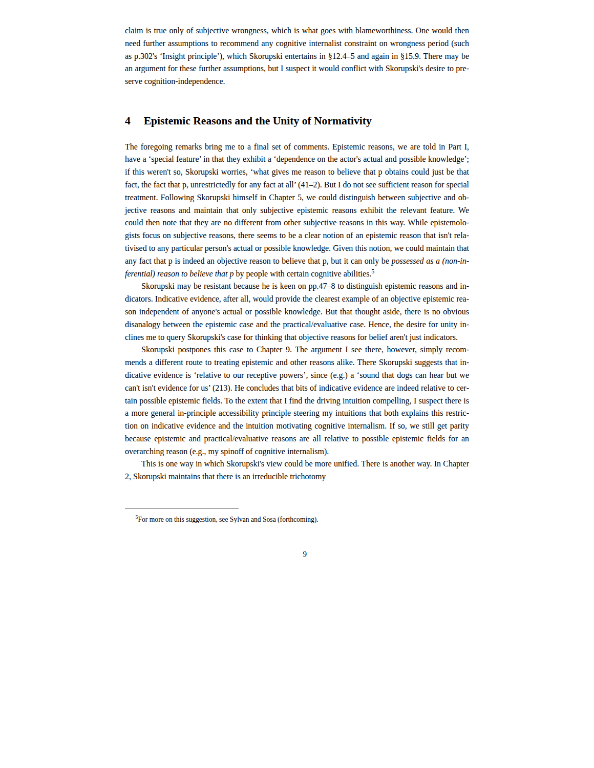claim is true only of subjective wrongness, which is what goes with blameworthiness. One would then need further assumptions to recommend any cognitive internalist constraint on wrongness period (such as p.302's ‘Insight principle’), which Skorupski entertains in §12.4–5 and again in §15.9. There may be an argument for these further assumptions, but I suspect it would conflict with Skorupski's desire to preserve cognition-independence.
4 Epistemic Reasons and the Unity of Normativity
The foregoing remarks bring me to a final set of comments. Epistemic reasons, we are told in Part I, have a ‘special feature’ in that they exhibit a ‘dependence on the actor's actual and possible knowledge’; if this weren't so, Skorupski worries, ‘what gives me reason to believe that p obtains could just be that fact, the fact that p, unrestrictedly for any fact at all’ (41–2). But I do not see sufficient reason for special treatment. Following Skorupski himself in Chapter 5, we could distinguish between subjective and objective reasons and maintain that only subjective epistemic reasons exhibit the relevant feature. We could then note that they are no different from other subjective reasons in this way. While epistemologists focus on subjective reasons, there seems to be a clear notion of an epistemic reason that isn't relativised to any particular person's actual or possible knowledge. Given this notion, we could maintain that any fact that p is indeed an objective reason to believe that p, but it can only be possessed as a (non-inferential) reason to believe that p by people with certain cognitive abilities.5
Skorupski may be resistant because he is keen on pp.47–8 to distinguish epistemic reasons and indicators. Indicative evidence, after all, would provide the clearest example of an objective epistemic reason independent of anyone's actual or possible knowledge. But that thought aside, there is no obvious disanalogy between the epistemic case and the practical/evaluative case. Hence, the desire for unity inclines me to query Skorupski's case for thinking that objective reasons for belief aren't just indicators.
Skorupski postpones this case to Chapter 9. The argument I see there, however, simply recommends a different route to treating epistemic and other reasons alike. There Skorupski suggests that indicative evidence is ‘relative to our receptive powers’, since (e.g.) a ‘sound that dogs can hear but we can't isn't evidence for us’ (213). He concludes that bits of indicative evidence are indeed relative to certain possible epistemic fields. To the extent that I find the driving intuition compelling, I suspect there is a more general in-principle accessibility principle steering my intuitions that both explains this restriction on indicative evidence and the intuition motivating cognitive internalism. If so, we still get parity because epistemic and practical/evaluative reasons are all relative to possible epistemic fields for an overarching reason (e.g., my spinoff of cognitive internalism).
This is one way in which Skorupski's view could be more unified. There is another way. In Chapter 2, Skorupski maintains that there is an irreducible trichotomy
5For more on this suggestion, see Sylvan and Sosa (forthcoming).
9